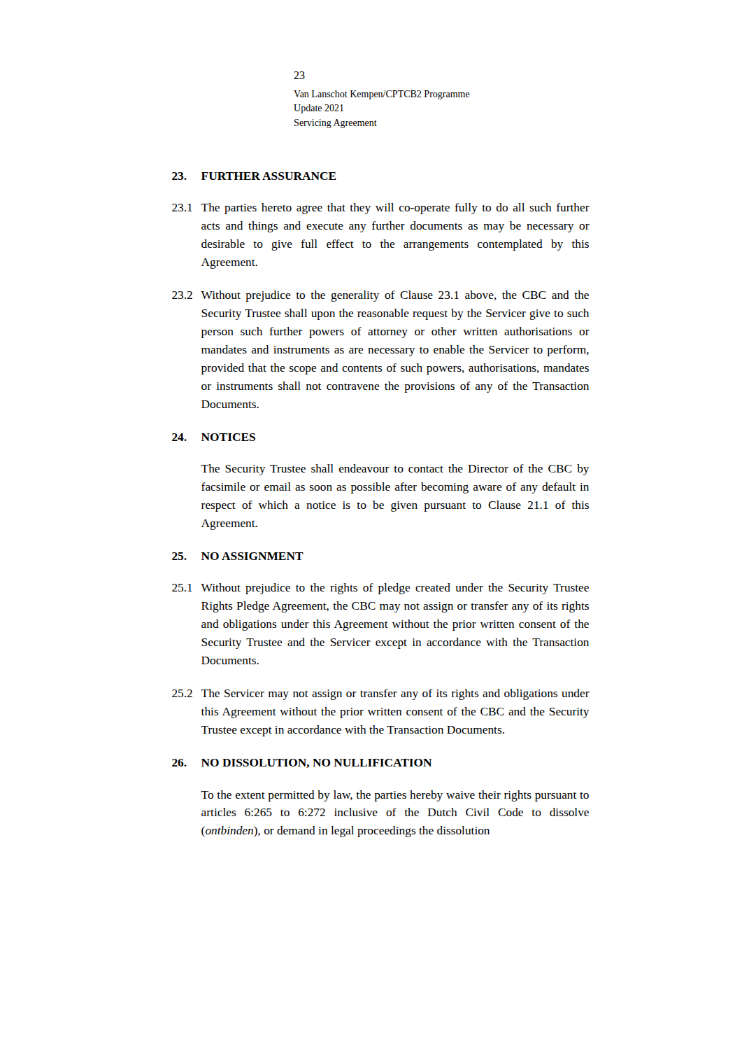23
Van Lanschot Kempen/CPTCB2 Programme
Update 2021
Servicing Agreement
23.
Further Assurance
23.1
The parties hereto agree that they will co-operate fully to do all such further acts and things and execute any further documents as may be necessary or desirable to give full effect to the arrangements contemplated by this Agreement.
23.2
Without prejudice to the generality of Clause 23.1 above, the CBC and the Security Trustee shall upon the reasonable request by the Servicer give to such person such further powers of attorney or other written authorisations or mandates and instruments as are necessary to enable the Servicer to perform, provided that the scope and contents of such powers, authorisations, mandates or instruments shall not contravene the provisions of any of the Transaction Documents.
24.
Notices
The Security Trustee shall endeavour to contact the Director of the CBC by facsimile or email as soon as possible after becoming aware of any default in respect of which a notice is to be given pursuant to Clause 21.1 of this Agreement.
25.
No Assignment
25.1
Without prejudice to the rights of pledge created under the Security Trustee Rights Pledge Agreement, the CBC may not assign or transfer any of its rights and obligations under this Agreement without the prior written consent of the Security Trustee and the Servicer except in accordance with the Transaction Documents.
25.2
The Servicer may not assign or transfer any of its rights and obligations under this Agreement without the prior written consent of the CBC and the Security Trustee except in accordance with the Transaction Documents.
26.
No Dissolution, No Nullification
To the extent permitted by law, the parties hereby waive their rights pursuant to articles 6:265 to 6:272 inclusive of the Dutch Civil Code to dissolve (ontbinden), or demand in legal proceedings the dissolution